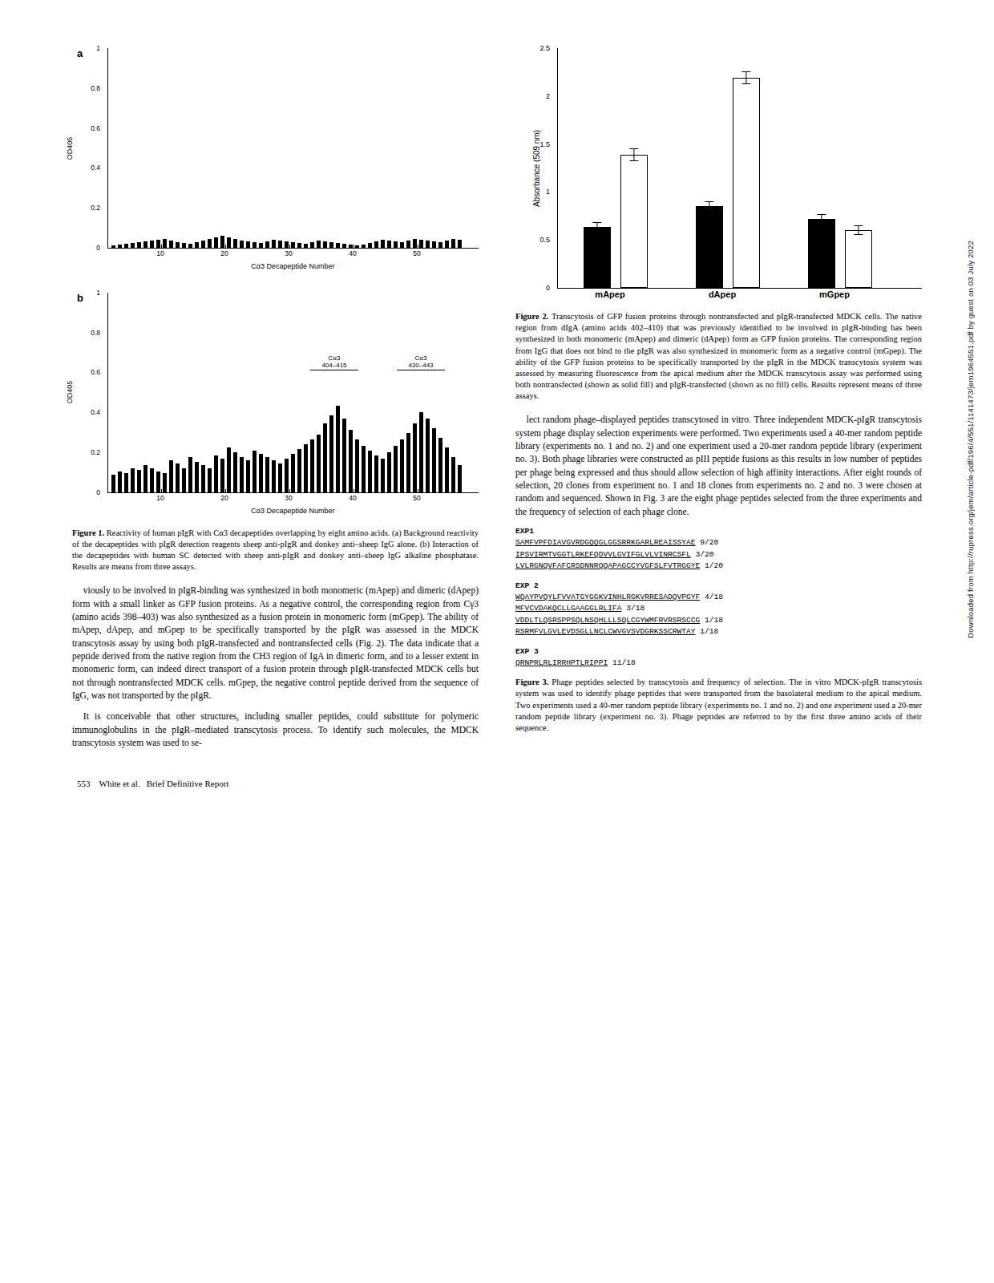Downloaded from http://rupress.org/jem/article-pdf/196/4/551/1141473/jem1964551.pdf by guest on 03 July 2022
a
OD405
1 0.8 0.6 0.4 0.2 0
10 20 30 40 50
Cα3 Decapeptide Number
b
OD405
1 0.8 0.6 0.4 0.2 0
Cα3
404–415
Cα3
430–443
10 20 30 40 50
Cα3 Decapeptide Number
Figure 1. Reactivity of human pIgR with Cα3 decapeptides overlapping by eight amino acids. (a) Background reactivity of the decapeptides with pIgR detection reagents sheep anti-pIgR and donkey anti–sheep IgG alone. (b) Interaction of the decapeptides with human SC detected with sheep anti-pIgR and donkey anti–sheep IgG alkaline phosphatase. Results are means from three assays.
viously to be involved in pIgR-binding was synthesized in both monomeric (mApep) and dimeric (dApep) form with a small linker as GFP fusion proteins. As a negative control, the corresponding region from Cγ3 (amino acids 398–403) was also synthesized as a fusion protein in monomeric form (mGpep). The ability of mApep, dApep, and mGpep to be specifically transported by the pIgR was assessed in the MDCK transcytosis assay by using both pIgR-transfected and nontransfected cells (Fig. 2). The data indicate that a peptide derived from the native region from the CH3 region of IgA in dimeric form, and to a lesser extent in monomeric form, can indeed direct transport of a fusion protein through pIgR-transfected MDCK cells but not through nontransfected MDCK cells. mGpep, the negative control peptide derived from the sequence of IgG, was not transported by the pIgR.
It is conceivable that other structures, including smaller peptides, could substitute for polymeric immunoglobulins in the pIgR–mediated transcytosis process. To identify such molecules, the MDCK transcytosis system was used to se-
Absorbance (509 nm)
2.5 2 1.5 1 0.5 0
mApep dApep mGpep
Figure 2. Transcytosis of GFP fusion proteins through nontransfected and pIgR-transfected MDCK cells. The native region from dIgA (amino acids 402–410) that was previously identified to be involved in pIgR-binding has been synthesized in both monomeric (mApep) and dimeric (dApep) form as GFP fusion proteins. The corresponding region from IgG that does not bind to the pIgR was also synthesized in monomeric form as a negative control (mGpep). The ability of the GFP fusion proteins to be specifically transported by the pIgR in the MDCK transcytosis system was assessed by measuring fluorescence from the apical medium after the MDCK transcytosis assay was performed using both nontransfected (shown as solid fill) and pIgR-transfected (shown as no fill) cells. Results represent means of three assays.
lect random phage–displayed peptides transcytosed in vitro. Three independent MDCK-pIgR transcytosis system phage display selection experiments were performed. Two experiments used a 40-mer random peptide library (experiments no. 1 and no. 2) and one experiment used a 20-mer random peptide library (experiment no. 3). Both phage libraries were constructed as pIII peptide fusions as this results in low number of peptides per phage being expressed and thus should allow selection of high affinity interactions. After eight rounds of selection, 20 clones from experiment no. 1 and 18 clones from experiments no. 2 and no. 3 were chosen at random and sequenced. Shown in Fig. 3 are the eight phage peptides selected from the three experiments and the frequency of selection of each phage clone.
EXP1 SAMFVPFDIAVGVRDGQQGLGGSRRKGARLREAISSYAE 9/20 IPSVIRMTVGGTLRKEFQDVVLGVIFGLVLVINRCSFL 3/20 LVLRGNQVFAFCRSDNNRQQAPAGCCYVGFSLFVTRGGYE 1/20
EXP 2 WQAYPVQYLFVVATGYGGKVINHLRGKVRRESADQVPGYF 4/18 MFVCVDAKQCLLGAAGGLRLIFA 3/18 VDDLTLQSRSPPSQLNSQHLLLSQLCGYWMFRVRSRSCCG 1/18 RSRMFVLGVLEVDSGLLNCLCWVGVSVDGRKSSCRWTAY 1/18
EXP 3 QRNPRLRLIRRHPTLRIPPI 11/18
Figure 3. Phage peptides selected by transcytosis and frequency of selection. The in vitro MDCK-pIgR transcytosis system was used to identify phage peptides that were transported from the basolateral medium to the apical medium. Two experiments used a 40-mer random peptide library (experiments no. 1 and no. 2) and one experiment used a 20-mer random peptide library (experiment no. 3). Phage peptides are referred to by the first three amino acids of their sequence.
553 White et al. Brief Definitive Report